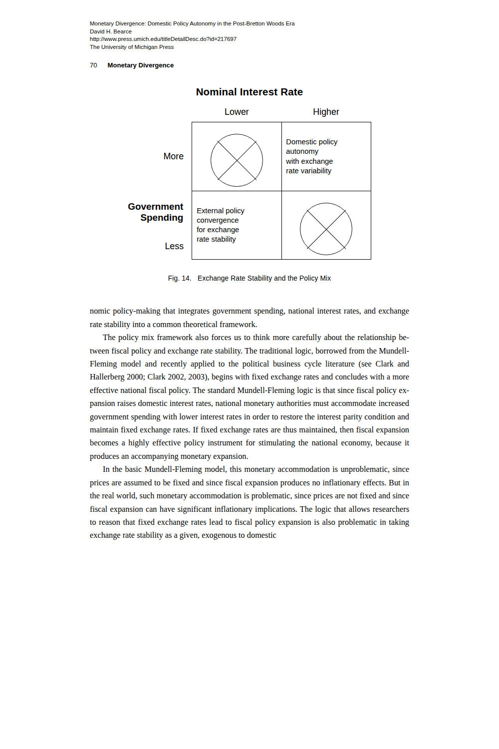Monetary Divergence: Domestic Policy Autonomy in the Post-Bretton Woods Era
David H. Bearce
http://www.press.umich.edu/titleDetailDesc.do?id=217697
The University of Michigan Press
70 Monetary Divergence
Nominal Interest Rate
| | Lower | Higher |
| More | | Domestic policy autonomy with exchange rate variability |
| Government Spending | External policy convergence for exchange rate stability | |
| Less |
Fig. 14. Exchange Rate Stability and the Policy Mix
nomic policy-making that integrates government spending, national interest rates, and exchange rate stability into a common theoretical framework.
The policy mix framework also forces us to think more carefully about the relationship between fiscal policy and exchange rate stability. The traditional logic, borrowed from the Mundell-Fleming model and recently applied to the political business cycle literature (see Clark and Hallerberg 2000; Clark 2002, 2003), begins with fixed exchange rates and concludes with a more effective national fiscal policy. The standard Mundell-Fleming logic is that since fiscal policy expansion raises domestic interest rates, national monetary authorities must accommodate increased government spending with lower interest rates in order to restore the interest parity condition and maintain fixed exchange rates. If fixed exchange rates are thus maintained, then fiscal expansion becomes a highly effective policy instrument for stimulating the national economy, because it produces an accompanying monetary expansion.
In the basic Mundell-Fleming model, this monetary accommodation is unproblematic, since prices are assumed to be fixed and since fiscal expansion produces no inflationary effects. But in the real world, such monetary accommodation is problematic, since prices are not fixed and since fiscal expansion can have significant inflationary implications. The logic that allows researchers to reason that fixed exchange rates lead to fiscal policy expansion is also problematic in taking exchange rate stability as a given, exogenous to domestic